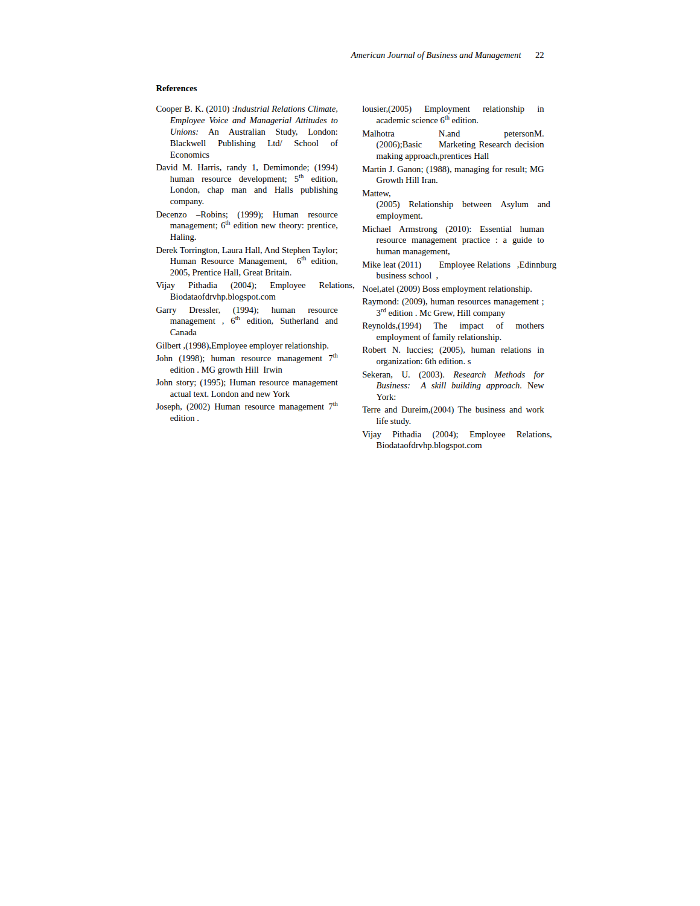American Journal of Business and Management22
References
Cooper B. K. (2010) :Industrial Relations Climate, Employee Voice and Managerial Attitudes to Unions: An Australian Study, London: Blackwell Publishing Ltd/ School of Economics
David M. Harris, randy 1, Demimonde; (1994) human resource development; 5th edition, London, chap man and Halls publishing company.
Decenzo –Robins; (1999); Human resource management; 6th edition new theory: prentice, Haling.
Derek Torrington, Laura Hall, And Stephen Taylor; Human Resource Management, 6th edition, 2005, Prentice Hall, Great Britain.
Vijay Pithadia (2004); Employee Relations, Biodataofdrvhp.blogspot.com
Garry Dressler, (1994); human resource management , 6th edition, Sutherland and Canada
Gilbert ,(1998),Employee employer relationship.
John (1998); human resource management 7th edition . MG growth Hill Irwin
John story; (1995); Human resource management actual text. London and new York
Joseph, (2002) Human resource management 7th edition .
lousier,(2005) Employment relationship in academic science 6th edition.
Malhotra N.and petersonM.(2006);Basic Marketing Research decision making approach,prentices Hall
Martin J. Ganon; (1988), managing for result; MG Growth Hill Iran.
Mattew,(2005) Relationship between Asylum and employment.
Michael Armstrong (2010): Essential human resource management practice : a guide to human management,
Mike leat (2011) Employee Relations ,Edinnburg business school ,
Noel,atel (2009) Boss employment relationship.
Raymond: (2009), human resources management ; 3rd edition . Mc Grew, Hill company
Reynolds,(1994) The impact of mothers employment of family relationship.
Robert N. luccies; (2005), human relations in organization: 6th edition. s
Sekeran, U. (2003). Research Methods for Business: A skill building approach. New York:
Terre and Dureim,(2004) The business and work life study.
Vijay Pithadia (2004); Employee Relations, Biodataofdrvhp.blogspot.com